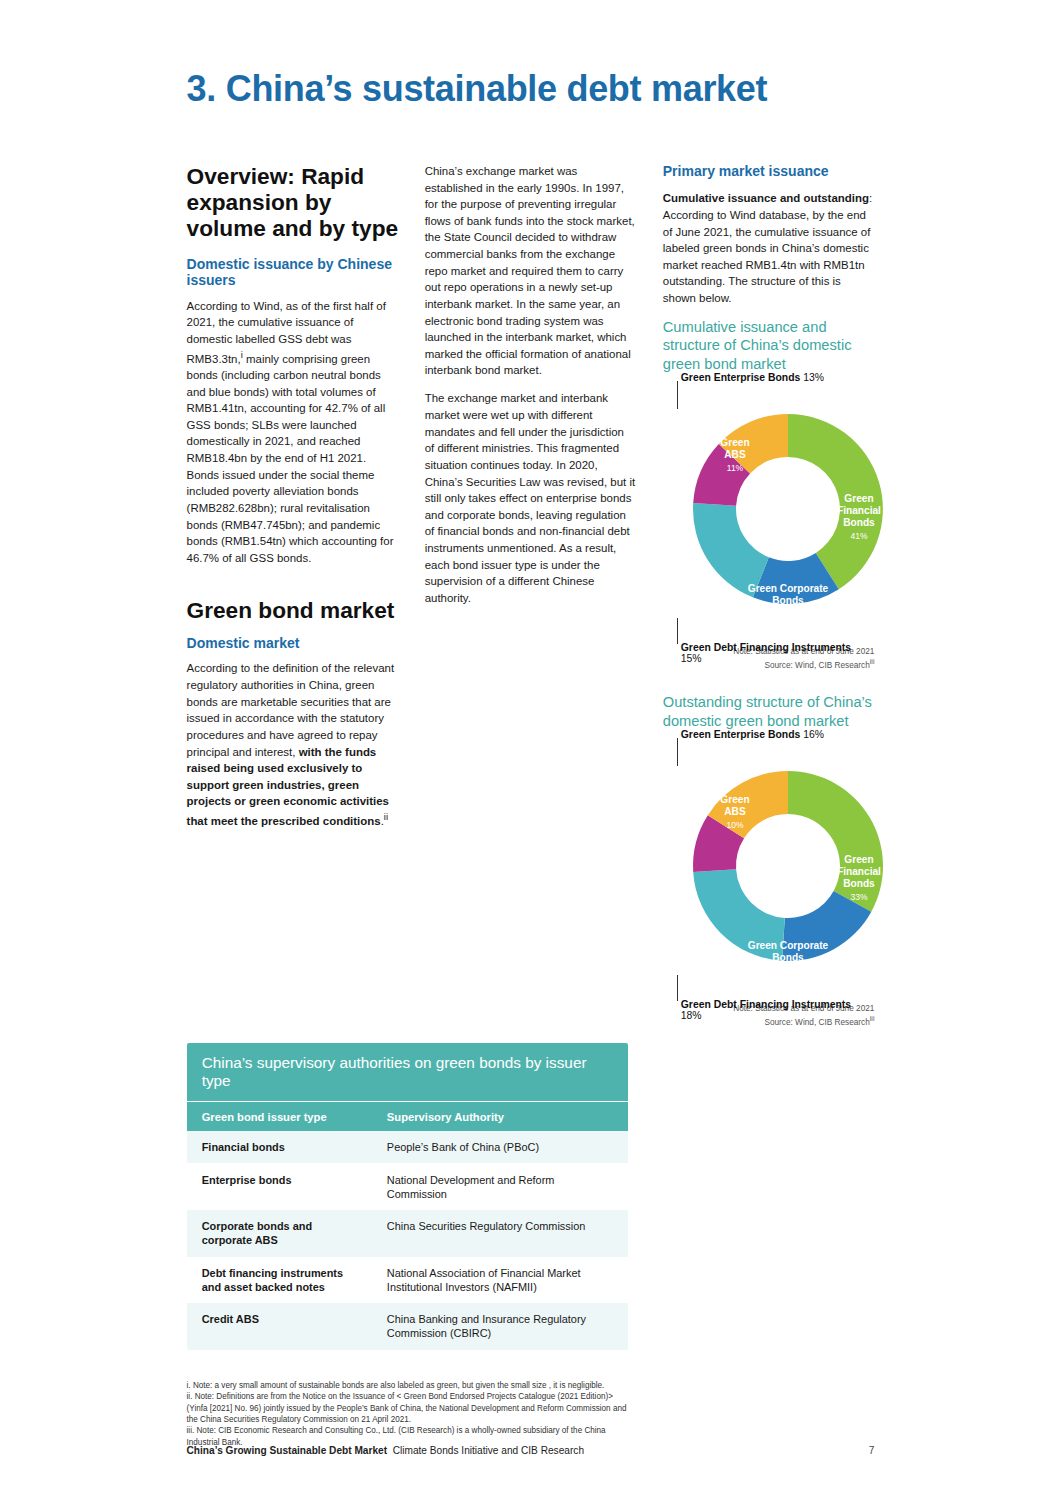3. China’s sustainable debt market
Overview: Rapid expansion by volume and by type
Domestic issuance by Chinese issuers
According to Wind, as of the first half of 2021, the cumulative issuance of domestic labelled GSS debt was RMB3.3tn,i mainly comprising green bonds (including carbon neutral bonds and blue bonds) with total volumes of RMB1.41tn, accounting for 42.7% of all GSS bonds; SLBs were launched domestically in 2021, and reached RMB18.4bn by the end of H1 2021. Bonds issued under the social theme included poverty alleviation bonds (RMB282.628bn); rural revitalisation bonds (RMB47.745bn); and pandemic bonds (RMB1.54tn) which accounting for 46.7% of all GSS bonds.
Green bond market
Domestic market
According to the definition of the relevant regulatory authorities in China, green bonds are marketable securities that are issued in accordance with the statutory procedures and have agreed to repay principal and interest, with the funds raised being used exclusively to support green industries, green projects or green economic activities that meet the prescribed conditions.ii
China’s exchange market was established in the early 1990s. In 1997, for the purpose of preventing irregular flows of bank funds into the stock market, the State Council decided to withdraw commercial banks from the exchange repo market and required them to carry out repo operations in a newly set-up interbank market. In the same year, an electronic bond trading system was launched in the interbank market, which marked the official formation of anational interbank bond market.
The exchange market and interbank market were wet up with different mandates and fell under the jurisdiction of different ministries. This fragmented situation continues today. In 2020, China’s Securities Law was revised, but it still only takes effect on enterprise bonds and corporate bonds, leaving regulation of financial bonds and non-financial debt instruments unmentioned. As a result, each bond issuer type is under the supervision of a different Chinese authority.
Primary market issuance
Cumulative issuance and outstanding: According to Wind database, by the end of June 2021, the cumulative issuance of labeled green bonds in China’s domestic market reached RMB1.4tn with RMB1tn outstanding. The structure of this is shown below.
Cumulative issuance and structure of China’s domestic green bond market
Green Financial Bonds 41% Green Corporate Bonds 20% Green ABS 11%
Green Enterprise Bonds 13%
Green Debt Financing Instruments 15%
Note: Statistics as at end of June 2021
Source: Wind, CIB Researchiii
Outstanding structure of China’s domestic green bond market
Green Financial Bonds 33% Green Corporate Bonds 23% Green ABS 10%
Green Enterprise Bonds 16%
Green Debt Financing Instruments 18%
Note: Statistics as at end of June 2021
Source: Wind, CIB Researchiii
China’s supervisory authorities on green bonds by issuer type
| Green bond issuer type | Supervisory Authority |
| --- | --- |
| Financial bonds | People’s Bank of China (PBoC) |
| Enterprise bonds | National Development and Reform Commission |
| Corporate bonds and corporate ABS | China Securities Regulatory Commission |
| Debt financing instruments and asset backed notes | National Association of Financial Market Institutional Investors (NAFMII) |
| Credit ABS | China Banking and Insurance Regulatory Commission (CBIRC) |
i. Note: a very small amount of sustainable bonds are also labeled as green, but given the small size , it is negligible.
ii. Note: Definitions are from the Notice on the Issuance of < Green Bond Endorsed Projects Catalogue (2021 Edition)> (Yinfa [2021] No. 96) jointly issued by the People’s Bank of China, the National Development and Reform Commission and the China Securities Regulatory Commission on 21 April 2021.
iii. Note: CIB Economic Research and Consulting Co., Ltd. (CIB Research) is a wholly-owned subsidiary of the China Industrial Bank.
China’s Growing Sustainable Debt Market Climate Bonds Initiative and CIB Research
7